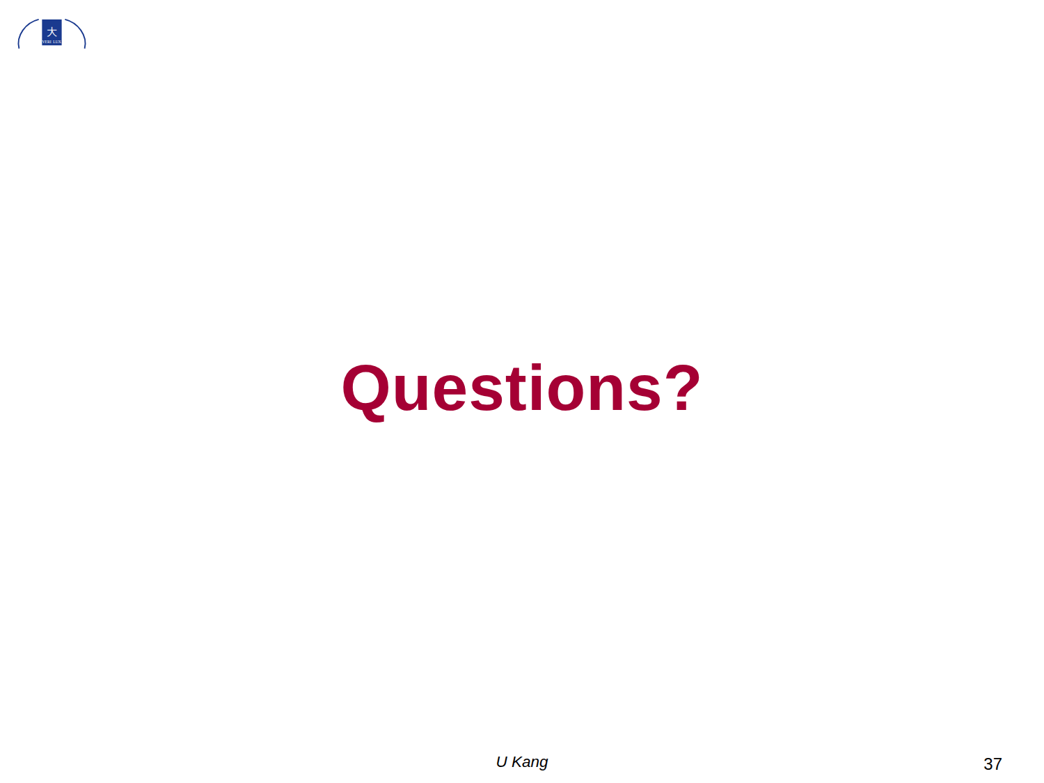Questions?
U Kang
37